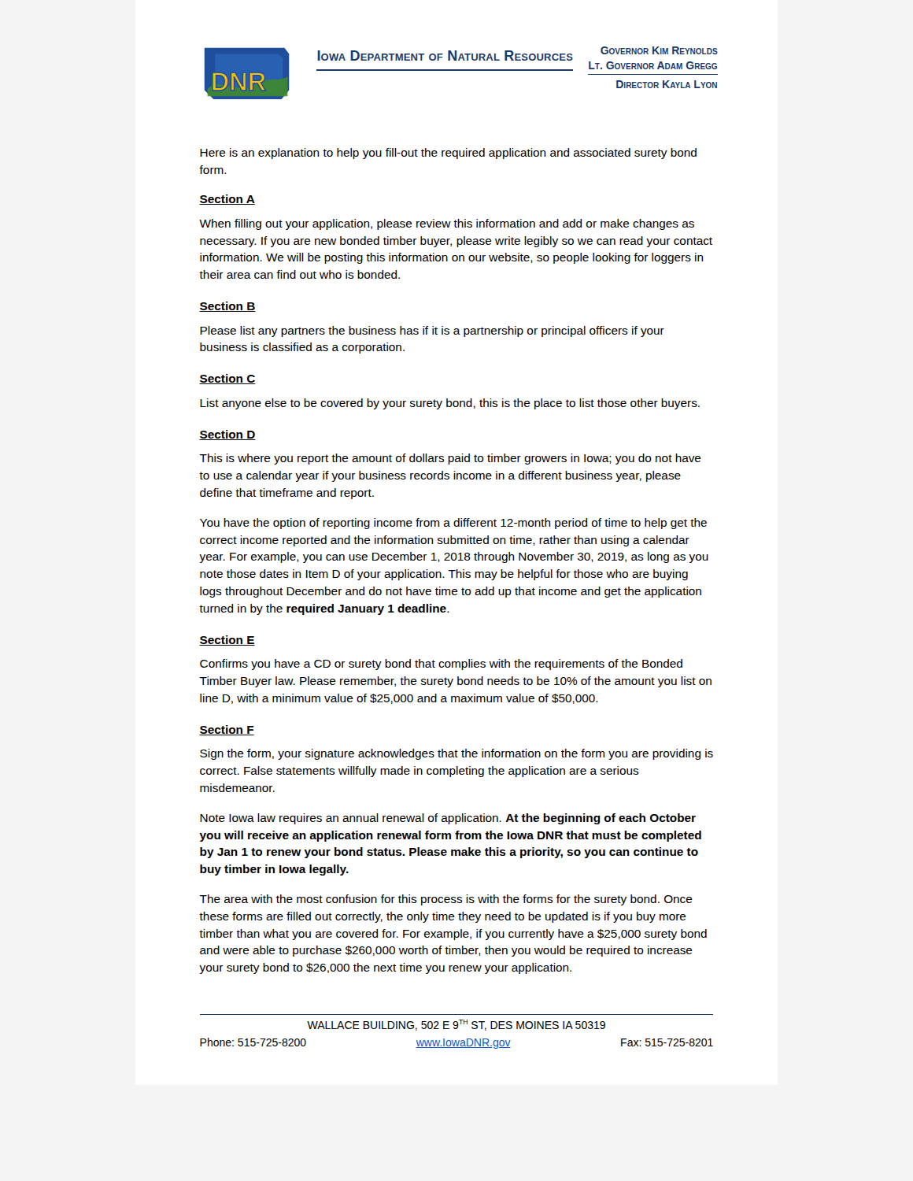DNR
Iowa Department of Natural Resources
Governor Kim Reynolds
Lt. Governor Adam Gregg
Director Kayla Lyon
Here is an explanation to help you fill-out the required application and associated surety bond form.
Section A
When filling out your application, please review this information and add or make changes as necessary. If you are new bonded timber buyer, please write legibly so we can read your contact information. We will be posting this information on our website, so people looking for loggers in their area can find out who is bonded.
Section B
Please list any partners the business has if it is a partnership or principal officers if your business is classified as a corporation.
Section C
List anyone else to be covered by your surety bond, this is the place to list those other buyers.
Section D
This is where you report the amount of dollars paid to timber growers in Iowa; you do not have to use a calendar year if your business records income in a different business year, please define that timeframe and report.
You have the option of reporting income from a different 12-month period of time to help get the correct income reported and the information submitted on time, rather than using a calendar year. For example, you can use December 1, 2018 through November 30, 2019, as long as you note those dates in Item D of your application. This may be helpful for those who are buying logs throughout December and do not have time to add up that income and get the application turned in by the required January 1 deadline.
Section E
Confirms you have a CD or surety bond that complies with the requirements of the Bonded Timber Buyer law. Please remember, the surety bond needs to be 10% of the amount you list on line D, with a minimum value of $25,000 and a maximum value of $50,000.
Section F
Sign the form, your signature acknowledges that the information on the form you are providing is correct. False statements willfully made in completing the application are a serious misdemeanor.
Note Iowa law requires an annual renewal of application. At the beginning of each October you will receive an application renewal form from the Iowa DNR that must be completed by Jan 1 to renew your bond status. Please make this a priority, so you can continue to buy timber in Iowa legally.
The area with the most confusion for this process is with the forms for the surety bond. Once these forms are filled out correctly, the only time they need to be updated is if you buy more timber than what you are covered for. For example, if you currently have a $25,000 surety bond and were able to purchase $260,000 worth of timber, then you would be required to increase your surety bond to $26,000 the next time you renew your application.
WALLACE BUILDING, 502 E 9TH ST, DES MOINES IA 50319
Phone: 515-725-8200
www.IowaDNR.gov
Fax: 515-725-8201